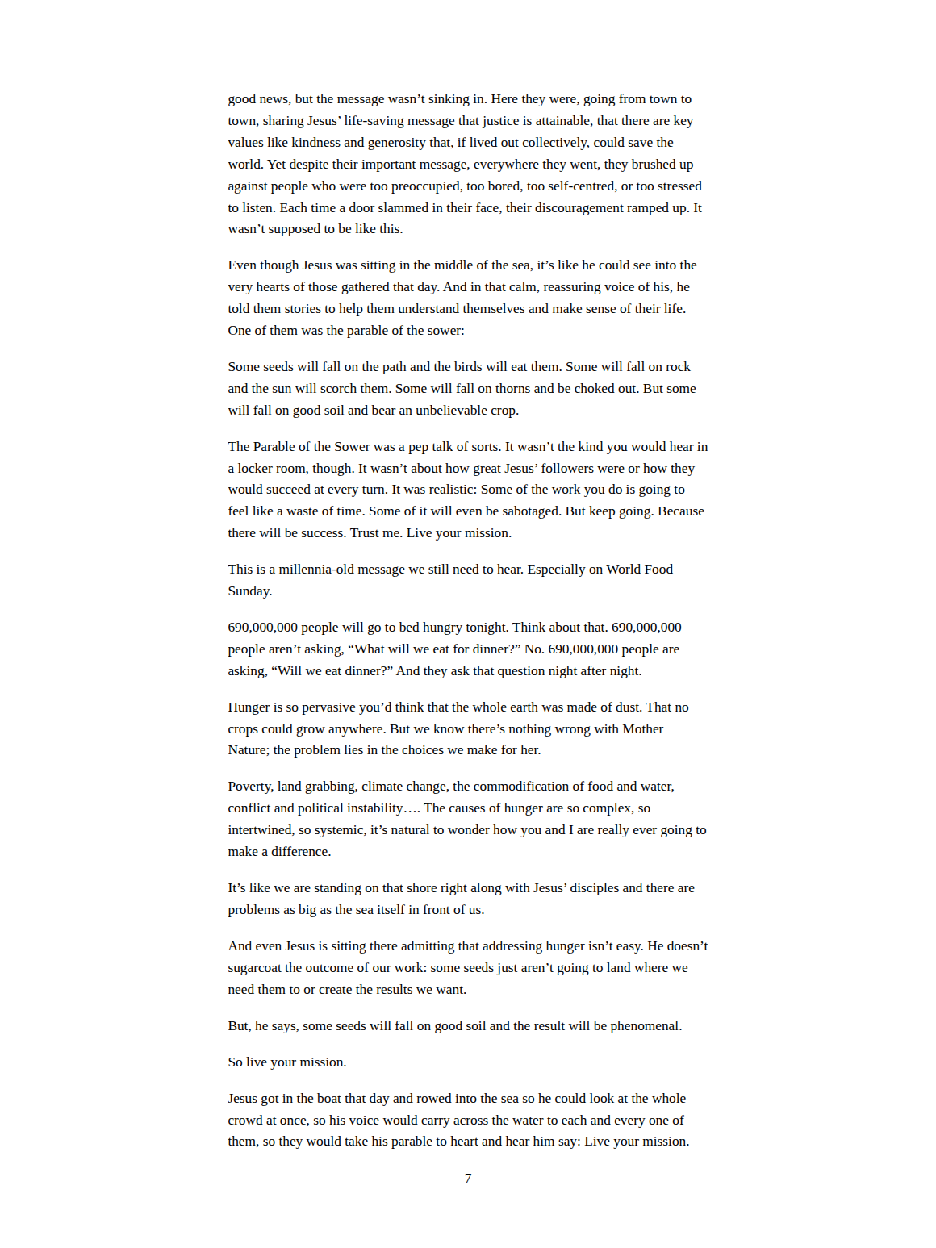good news, but the message wasn’t sinking in. Here they were, going from town to town, sharing Jesus’ life-saving message that justice is attainable, that there are key values like kindness and generosity that, if lived out collectively, could save the world. Yet despite their important message, everywhere they went, they brushed up against people who were too preoccupied, too bored, too self-centred, or too stressed to listen. Each time a door slammed in their face, their discouragement ramped up. It wasn’t supposed to be like this.
Even though Jesus was sitting in the middle of the sea, it’s like he could see into the very hearts of those gathered that day. And in that calm, reassuring voice of his, he told them stories to help them understand themselves and make sense of their life. One of them was the parable of the sower:
Some seeds will fall on the path and the birds will eat them. Some will fall on rock and the sun will scorch them. Some will fall on thorns and be choked out. But some will fall on good soil and bear an unbelievable crop.
The Parable of the Sower was a pep talk of sorts. It wasn’t the kind you would hear in a locker room, though. It wasn’t about how great Jesus’ followers were or how they would succeed at every turn. It was realistic: Some of the work you do is going to feel like a waste of time. Some of it will even be sabotaged. But keep going. Because there will be success. Trust me. Live your mission.
This is a millennia-old message we still need to hear. Especially on World Food Sunday.
690,000,000 people will go to bed hungry tonight. Think about that. 690,000,000 people aren’t asking, “What will we eat for dinner?” No. 690,000,000 people are asking, “Will we eat dinner?” And they ask that question night after night.
Hunger is so pervasive you’d think that the whole earth was made of dust. That no crops could grow anywhere. But we know there’s nothing wrong with Mother Nature; the problem lies in the choices we make for her.
Poverty, land grabbing, climate change, the commodification of food and water, conflict and political instability…. The causes of hunger are so complex, so intertwined, so systemic, it’s natural to wonder how you and I are really ever going to make a difference.
It’s like we are standing on that shore right along with Jesus’ disciples and there are problems as big as the sea itself in front of us.
And even Jesus is sitting there admitting that addressing hunger isn’t easy. He doesn’t sugarcoat the outcome of our work: some seeds just aren’t going to land where we need them to or create the results we want.
But, he says, some seeds will fall on good soil and the result will be phenomenal.
So live your mission.
Jesus got in the boat that day and rowed into the sea so he could look at the whole crowd at once, so his voice would carry across the water to each and every one of them, so they would take his parable to heart and hear him say: Live your mission.
7